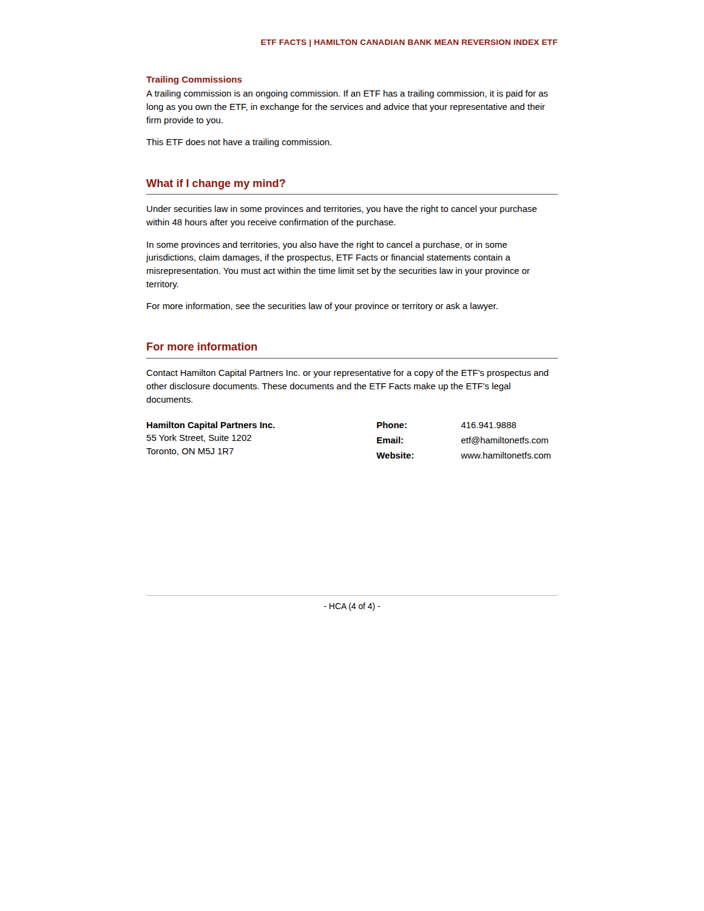ETF FACTS | HAMILTON CANADIAN BANK MEAN REVERSION INDEX ETF
Trailing Commissions
A trailing commission is an ongoing commission. If an ETF has a trailing commission, it is paid for as long as you own the ETF, in exchange for the services and advice that your representative and their firm provide to you.
This ETF does not have a trailing commission.
What if I change my mind?
Under securities law in some provinces and territories, you have the right to cancel your purchase within 48 hours after you receive confirmation of the purchase.
In some provinces and territories, you also have the right to cancel a purchase, or in some jurisdictions, claim damages, if the prospectus, ETF Facts or financial statements contain a misrepresentation. You must act within the time limit set by the securities law in your province or territory.
For more information, see the securities law of your province or territory or ask a lawyer.
For more information
Contact Hamilton Capital Partners Inc. or your representative for a copy of the ETF's prospectus and other disclosure documents. These documents and the ETF Facts make up the ETF's legal documents.
Hamilton Capital Partners Inc.
55 York Street, Suite 1202
Toronto, ON M5J 1R7
Phone:
416.941.9888
Email:
etf@hamiltonetfs.com
Website:
www.hamiltonetfs.com
- HCA (4 of 4) -